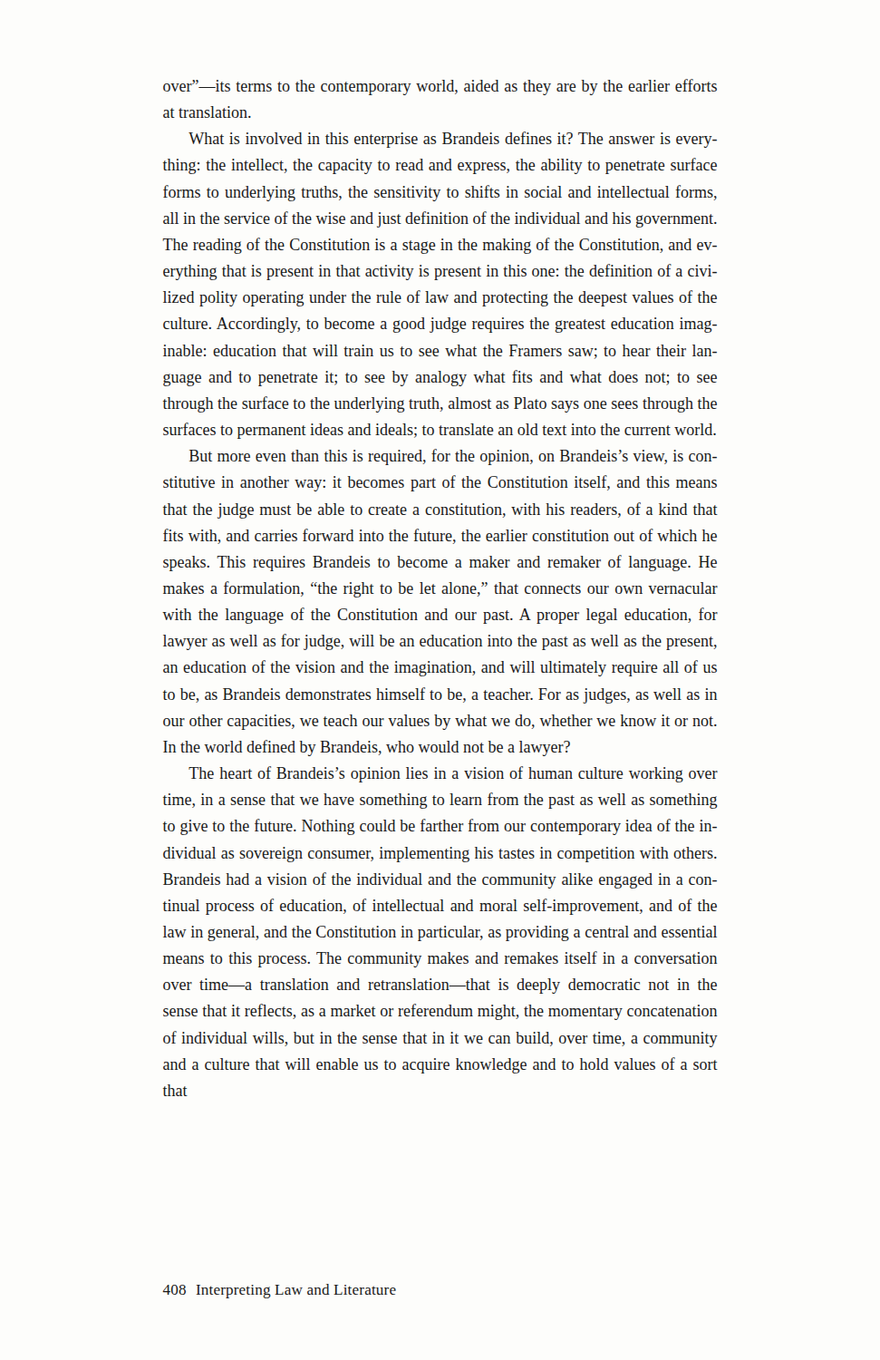over”—its terms to the contemporary world, aided as they are by the earlier efforts at translation.
What is involved in this enterprise as Brandeis defines it? The answer is everything: the intellect, the capacity to read and express, the ability to penetrate surface forms to underlying truths, the sensitivity to shifts in social and intellectual forms, all in the service of the wise and just definition of the individual and his government. The reading of the Constitution is a stage in the making of the Constitution, and everything that is present in that activity is present in this one: the definition of a civilized polity operating under the rule of law and protecting the deepest values of the culture. Accordingly, to become a good judge requires the greatest education imaginable: education that will train us to see what the Framers saw; to hear their language and to penetrate it; to see by analogy what fits and what does not; to see through the surface to the underlying truth, almost as Plato says one sees through the surfaces to permanent ideas and ideals; to translate an old text into the current world.
But more even than this is required, for the opinion, on Brandeis’s view, is constitutive in another way: it becomes part of the Constitution itself, and this means that the judge must be able to create a constitution, with his readers, of a kind that fits with, and carries forward into the future, the earlier constitution out of which he speaks. This requires Brandeis to become a maker and remaker of language. He makes a formulation, “the right to be let alone,” that connects our own vernacular with the language of the Constitution and our past. A proper legal education, for lawyer as well as for judge, will be an education into the past as well as the present, an education of the vision and the imagination, and will ultimately require all of us to be, as Brandeis demonstrates himself to be, a teacher. For as judges, as well as in our other capacities, we teach our values by what we do, whether we know it or not. In the world defined by Brandeis, who would not be a lawyer?
The heart of Brandeis’s opinion lies in a vision of human culture working over time, in a sense that we have something to learn from the past as well as something to give to the future. Nothing could be farther from our contemporary idea of the individual as sovereign consumer, implementing his tastes in competition with others. Brandeis had a vision of the individual and the community alike engaged in a continual process of education, of intellectual and moral self-improvement, and of the law in general, and the Constitution in particular, as providing a central and essential means to this process. The community makes and remakes itself in a conversation over time—a translation and retranslation—that is deeply democratic not in the sense that it reflects, as a market or referendum might, the momentary concatenation of individual wills, but in the sense that in it we can build, over time, a community and a culture that will enable us to acquire knowledge and to hold values of a sort that
408 Interpreting Law and Literature